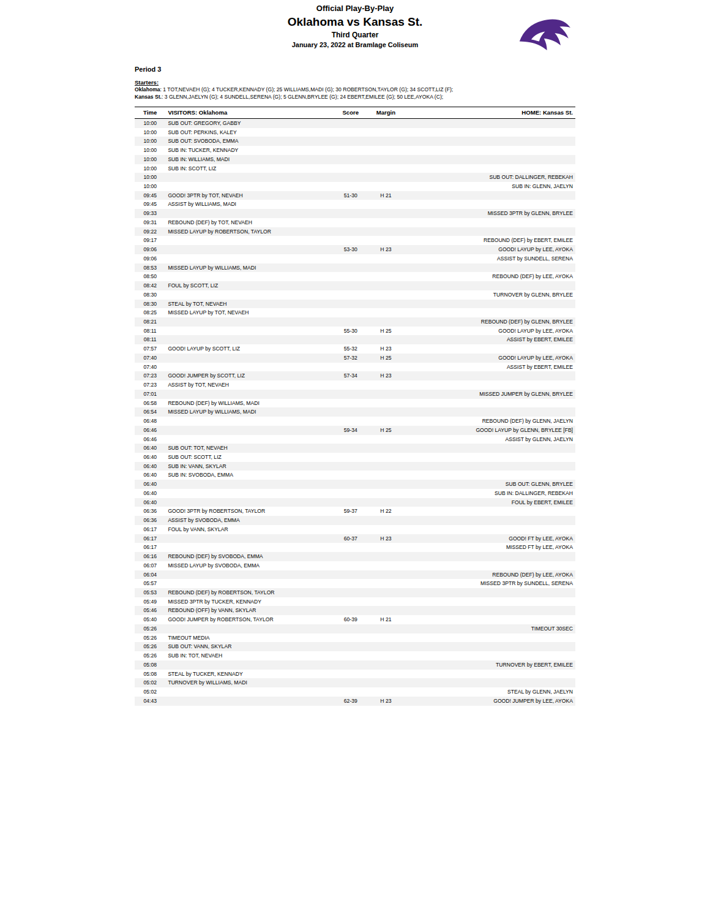Official Play-By-Play
Oklahoma vs Kansas St.
Third Quarter
January 23, 2022 at Bramlage Coliseum
Period 3
Starters:
Oklahoma: 1 TOT,NEVAEH (G); 4 TUCKER,KENNADY (G); 25 WILLIAMS,MADI (G); 30 ROBERTSON,TAYLOR (G); 34 SCOTT,LIZ (F);
Kansas St.: 3 GLENN,JAELYN (G); 4 SUNDELL,SERENA (G); 5 GLENN,BRYLEE (G); 24 EBERT,EMILEE (G); 50 LEE,AYOKA (C);
| Time | VISITORS: Oklahoma | Score | Margin | HOME: Kansas St. |
| --- | --- | --- | --- | --- |
| 10:00 | SUB OUT: GREGORY, GABBY | | | |
| 10:00 | SUB OUT: PERKINS, KALEY | | | |
| 10:00 | SUB OUT: SVOBODA, EMMA | | | |
| 10:00 | SUB IN: TUCKER, KENNADY | | | |
| 10:00 | SUB IN: WILLIAMS, MADI | | | |
| 10:00 | SUB IN: SCOTT, LIZ | | | |
| 10:00 | | | | SUB OUT: DALLINGER, REBEKAH |
| 10:00 | | | | SUB IN: GLENN, JAELYN |
| 09:45 | GOOD! 3PTR by TOT, NEVAEH | 51-30 | H 21 | |
| 09:45 | ASSIST by WILLIAMS, MADI | | | |
| 09:33 | | | | MISSED 3PTR by GLENN, BRYLEE |
| 09:31 | REBOUND (DEF) by TOT, NEVAEH | | | |
| 09:22 | MISSED LAYUP by ROBERTSON, TAYLOR | | | |
| 09:17 | | | | REBOUND (DEF) by EBERT, EMILEE |
| 09:06 | | 53-30 | H 23 | GOOD! LAYUP by LEE, AYOKA |
| 09:06 | | | | ASSIST by SUNDELL, SERENA |
| 08:53 | MISSED LAYUP by WILLIAMS, MADI | | | |
| 08:50 | | | | REBOUND (DEF) by LEE, AYOKA |
| 08:42 | FOUL by SCOTT, LIZ | | | |
| 08:30 | | | | TURNOVER by GLENN, BRYLEE |
| 08:30 | STEAL by TOT, NEVAEH | | | |
| 08:25 | MISSED LAYUP by TOT, NEVAEH | | | |
| 08:21 | | | | REBOUND (DEF) by GLENN, BRYLEE |
| 08:11 | | 55-30 | H 25 | GOOD! LAYUP by LEE, AYOKA |
| 08:11 | | | | ASSIST by EBERT, EMILEE |
| 07:57 | GOOD! LAYUP by SCOTT, LIZ | 55-32 | H 23 | |
| 07:40 | | 57-32 | H 25 | GOOD! LAYUP by LEE, AYOKA |
| 07:40 | | | | ASSIST by EBERT, EMILEE |
| 07:23 | GOOD! JUMPER by SCOTT, LIZ | 57-34 | H 23 | |
| 07:23 | ASSIST by TOT, NEVAEH | | | |
| 07:01 | | | | MISSED JUMPER by GLENN, BRYLEE |
| 06:58 | REBOUND (DEF) by WILLIAMS, MADI | | | |
| 06:54 | MISSED LAYUP by WILLIAMS, MADI | | | |
| 06:48 | | | | REBOUND (DEF) by GLENN, JAELYN |
| 06:46 | | 59-34 | H 25 | GOOD! LAYUP by GLENN, BRYLEE [FB] |
| 06:46 | | | | ASSIST by GLENN, JAELYN |
| 06:40 | SUB OUT: TOT, NEVAEH | | | |
| 06:40 | SUB OUT: SCOTT, LIZ | | | |
| 06:40 | SUB IN: VANN, SKYLAR | | | |
| 06:40 | SUB IN: SVOBODA, EMMA | | | |
| 06:40 | | | | SUB OUT: GLENN, BRYLEE |
| 06:40 | | | | SUB IN: DALLINGER, REBEKAH |
| 06:40 | | | | FOUL by EBERT, EMILEE |
| 06:36 | GOOD! 3PTR by ROBERTSON, TAYLOR | 59-37 | H 22 | |
| 06:36 | ASSIST by SVOBODA, EMMA | | | |
| 06:17 | FOUL by VANN, SKYLAR | | | |
| 06:17 | | 60-37 | H 23 | GOOD! FT by LEE, AYOKA |
| 06:17 | | | | MISSED FT by LEE, AYOKA |
| 06:16 | REBOUND (DEF) by SVOBODA, EMMA | | | |
| 06:07 | MISSED LAYUP by SVOBODA, EMMA | | | |
| 06:04 | | | | REBOUND (DEF) by LEE, AYOKA |
| 05:57 | | | | MISSED 3PTR by SUNDELL, SERENA |
| 05:53 | REBOUND (DEF) by ROBERTSON, TAYLOR | | | |
| 05:49 | MISSED 3PTR by TUCKER, KENNADY | | | |
| 05:46 | REBOUND (OFF) by VANN, SKYLAR | | | |
| 05:40 | GOOD! JUMPER by ROBERTSON, TAYLOR | 60-39 | H 21 | |
| 05:26 | | | | TIMEOUT 30SEC |
| 05:26 | TIMEOUT MEDIA | | | |
| 05:26 | SUB OUT: VANN, SKYLAR | | | |
| 05:26 | SUB IN: TOT, NEVAEH | | | |
| 05:08 | | | | TURNOVER by EBERT, EMILEE |
| 05:08 | STEAL by TUCKER, KENNADY | | | |
| 05:02 | TURNOVER by WILLIAMS, MADI | | | |
| 05:02 | | | | STEAL by GLENN, JAELYN |
| 04:43 | | 62-39 | H 23 | GOOD! JUMPER by LEE, AYOKA |